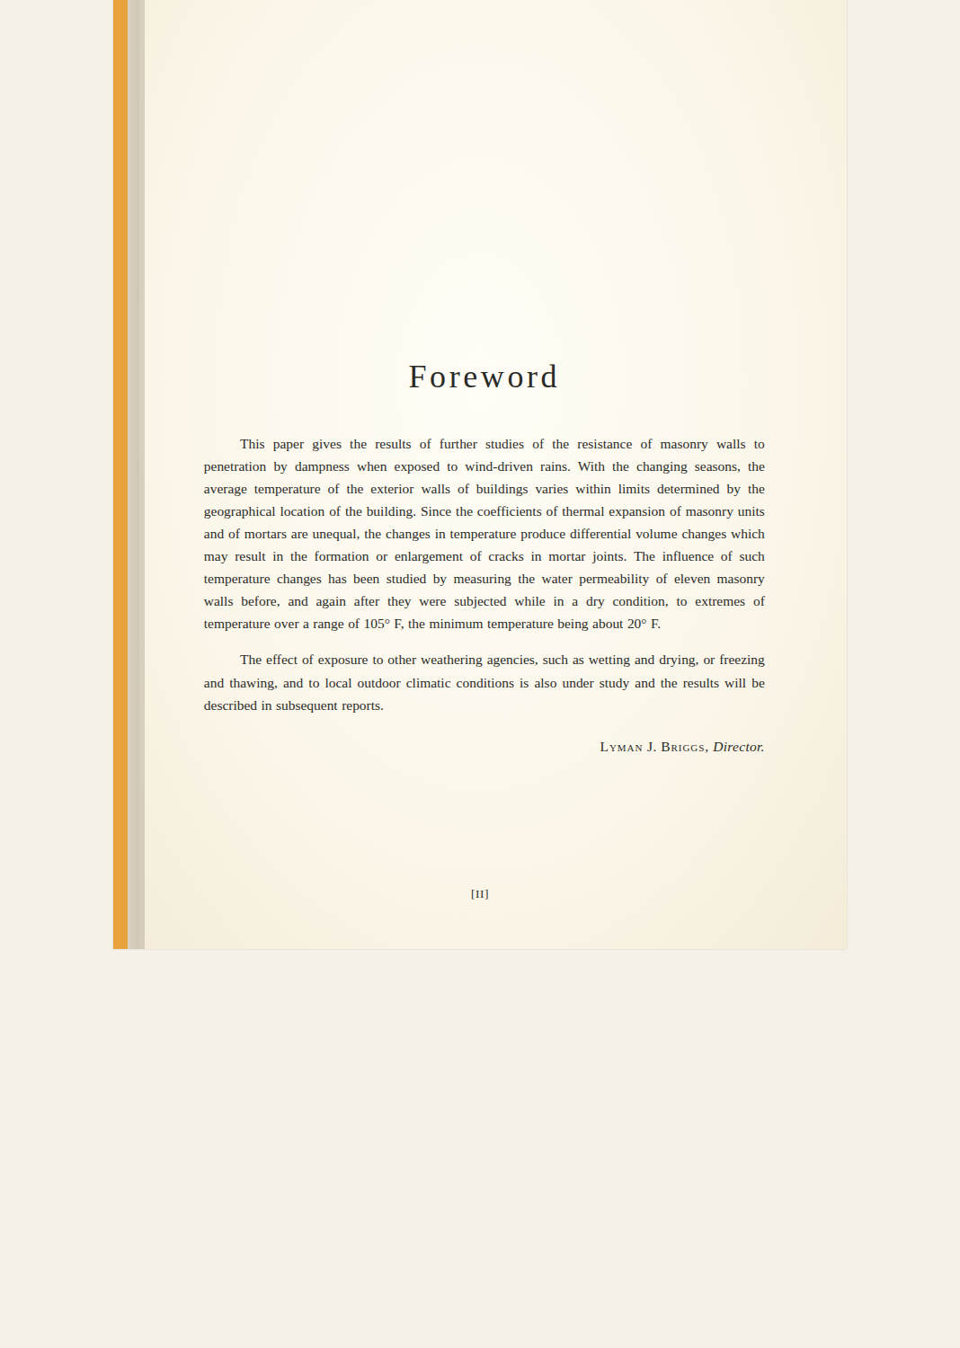Foreword
This paper gives the results of further studies of the resistance of masonry walls to penetration by dampness when exposed to wind-driven rains. With the changing seasons, the average temperature of the exterior walls of buildings varies within limits determined by the geographical location of the building. Since the coefficients of thermal expansion of masonry units and of mortars are unequal, the changes in temperature produce differential volume changes which may result in the formation or enlargement of cracks in mortar joints. The influence of such temperature changes has been studied by measuring the water permeability of eleven masonry walls before, and again after they were subjected while in a dry condition, to extremes of temperature over a range of 105° F, the minimum temperature being about 20° F.
The effect of exposure to other weathering agencies, such as wetting and drying, or freezing and thawing, and to local outdoor climatic conditions is also under study and the results will be described in subsequent reports.
Lyman J. Briggs, Director.
[II]